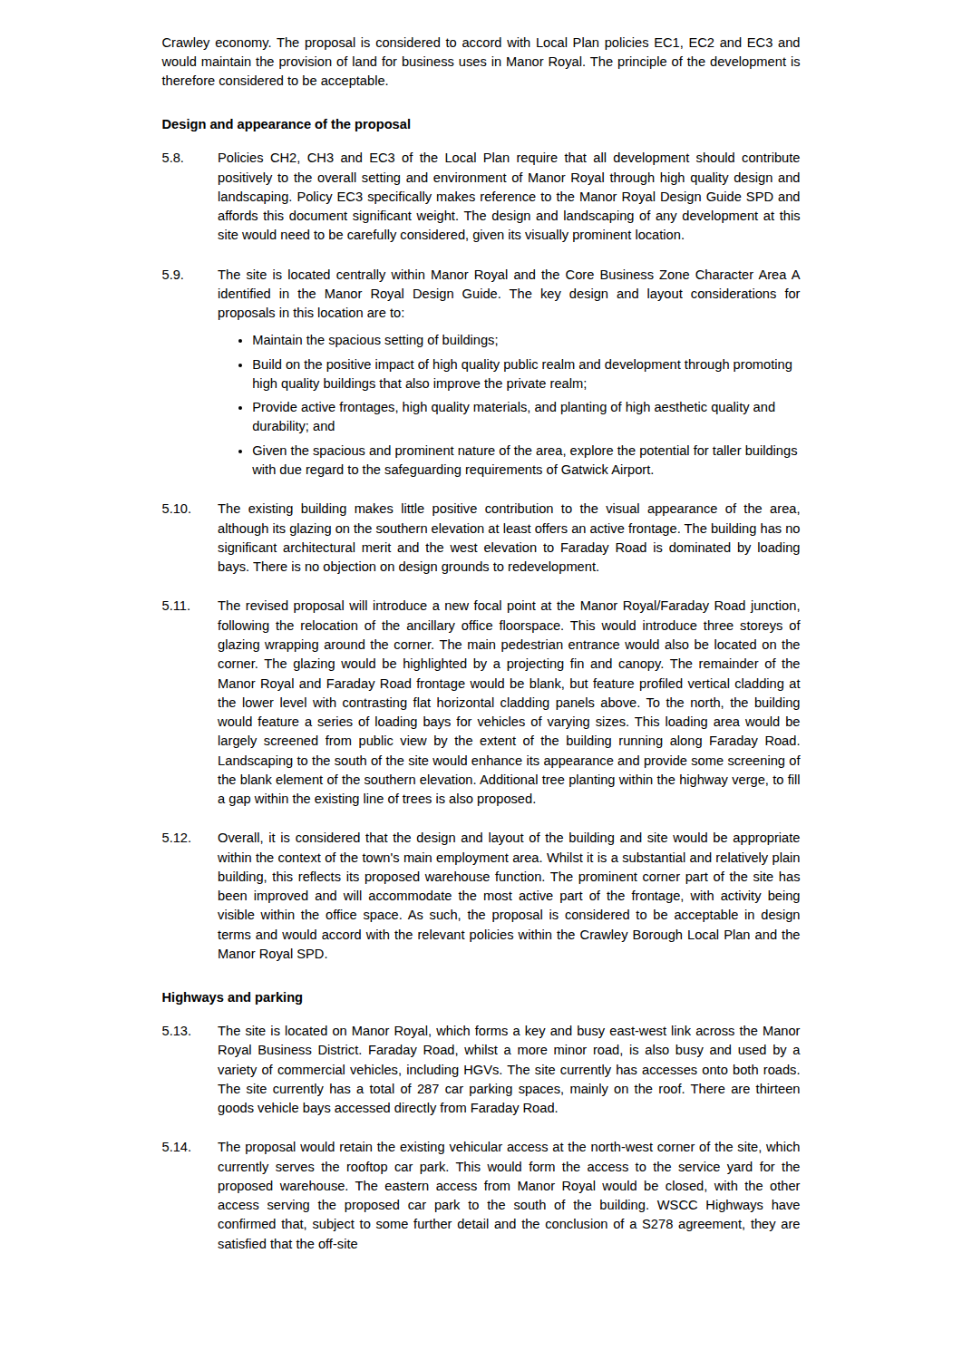Crawley economy. The proposal is considered to accord with Local Plan policies EC1, EC2 and EC3 and would maintain the provision of land for business uses in Manor Royal. The principle of the development is therefore considered to be acceptable.
Design and appearance of the proposal
5.8. Policies CH2, CH3 and EC3 of the Local Plan require that all development should contribute positively to the overall setting and environment of Manor Royal through high quality design and landscaping. Policy EC3 specifically makes reference to the Manor Royal Design Guide SPD and affords this document significant weight. The design and landscaping of any development at this site would need to be carefully considered, given its visually prominent location.
5.9. The site is located centrally within Manor Royal and the Core Business Zone Character Area A identified in the Manor Royal Design Guide. The key design and layout considerations for proposals in this location are to:
Maintain the spacious setting of buildings;
Build on the positive impact of high quality public realm and development through promoting high quality buildings that also improve the private realm;
Provide active frontages, high quality materials, and planting of high aesthetic quality and durability; and
Given the spacious and prominent nature of the area, explore the potential for taller buildings with due regard to the safeguarding requirements of Gatwick Airport.
5.10. The existing building makes little positive contribution to the visual appearance of the area, although its glazing on the southern elevation at least offers an active frontage. The building has no significant architectural merit and the west elevation to Faraday Road is dominated by loading bays. There is no objection on design grounds to redevelopment.
5.11. The revised proposal will introduce a new focal point at the Manor Royal/Faraday Road junction, following the relocation of the ancillary office floorspace. This would introduce three storeys of glazing wrapping around the corner. The main pedestrian entrance would also be located on the corner. The glazing would be highlighted by a projecting fin and canopy. The remainder of the Manor Royal and Faraday Road frontage would be blank, but feature profiled vertical cladding at the lower level with contrasting flat horizontal cladding panels above. To the north, the building would feature a series of loading bays for vehicles of varying sizes. This loading area would be largely screened from public view by the extent of the building running along Faraday Road. Landscaping to the south of the site would enhance its appearance and provide some screening of the blank element of the southern elevation. Additional tree planting within the highway verge, to fill a gap within the existing line of trees is also proposed.
5.12. Overall, it is considered that the design and layout of the building and site would be appropriate within the context of the town's main employment area. Whilst it is a substantial and relatively plain building, this reflects its proposed warehouse function. The prominent corner part of the site has been improved and will accommodate the most active part of the frontage, with activity being visible within the office space. As such, the proposal is considered to be acceptable in design terms and would accord with the relevant policies within the Crawley Borough Local Plan and the Manor Royal SPD.
Highways and parking
5.13. The site is located on Manor Royal, which forms a key and busy east-west link across the Manor Royal Business District. Faraday Road, whilst a more minor road, is also busy and used by a variety of commercial vehicles, including HGVs. The site currently has accesses onto both roads. The site currently has a total of 287 car parking spaces, mainly on the roof. There are thirteen goods vehicle bays accessed directly from Faraday Road.
5.14. The proposal would retain the existing vehicular access at the north-west corner of the site, which currently serves the rooftop car park. This would form the access to the service yard for the proposed warehouse. The eastern access from Manor Royal would be closed, with the other access serving the proposed car park to the south of the building. WSCC Highways have confirmed that, subject to some further detail and the conclusion of a S278 agreement, they are satisfied that the off-site